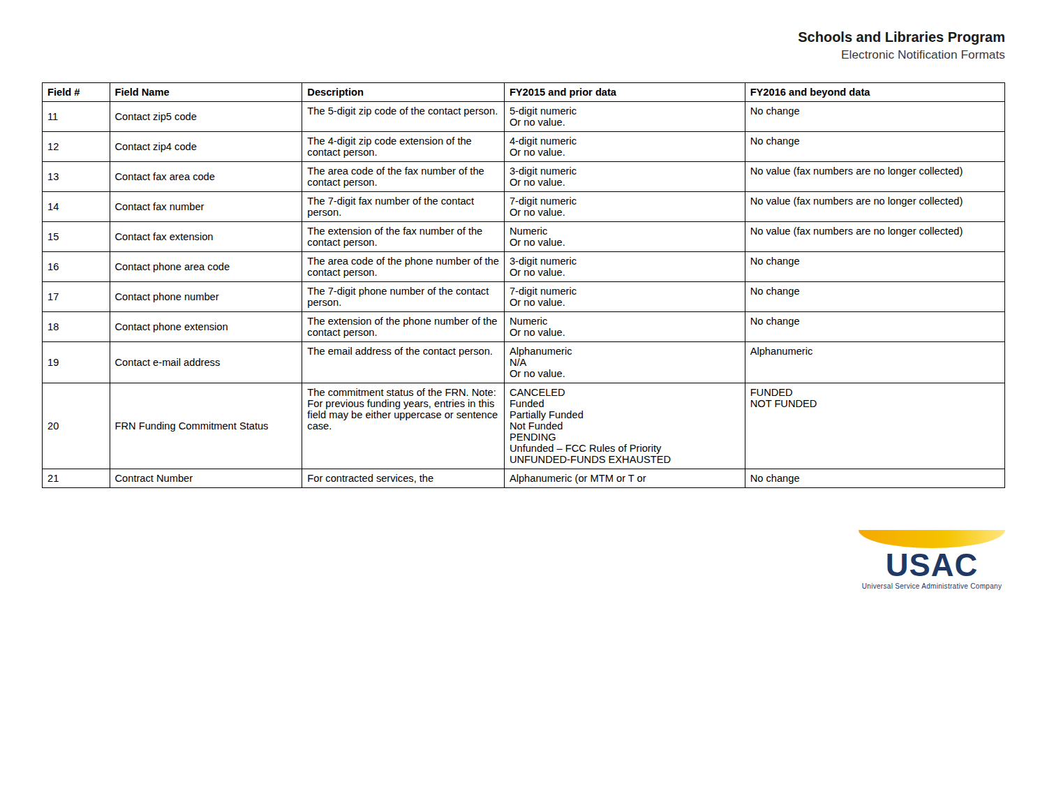Schools and Libraries Program
Electronic Notification Formats
| Field # | Field Name | Description | FY2015 and prior data | FY2016 and beyond data |
| --- | --- | --- | --- | --- |
| 11 | Contact zip5 code | The 5-digit zip code of the contact person. | 5-digit numeric Or no value. | No change |
| 12 | Contact zip4 code | The 4-digit zip code extension of the contact person. | 4-digit numeric Or no value. | No change |
| 13 | Contact fax area code | The area code of the fax number of the contact person. | 3-digit numeric Or no value. | No value (fax numbers are no longer collected) |
| 14 | Contact fax number | The 7-digit fax number of the contact person. | 7-digit numeric Or no value. | No value (fax numbers are no longer collected) |
| 15 | Contact fax extension | The extension of the fax number of the contact person. | Numeric Or no value. | No value (fax numbers are no longer collected) |
| 16 | Contact phone area code | The area code of the phone number of the contact person. | 3-digit numeric Or no value. | No change |
| 17 | Contact phone number | The 7-digit phone number of the contact person. | 7-digit numeric Or no value. | No change |
| 18 | Contact phone extension | The extension of the phone number of the contact person. | Numeric Or no value. | No change |
| 19 | Contact e-mail address | The email address of the contact person. | Alphanumeric N/A Or no value. | Alphanumeric |
| 20 | FRN Funding Commitment Status | The commitment status of the FRN. Note: For previous funding years, entries in this field may be either uppercase or sentence case. | CANCELED Funded Partially Funded Not Funded PENDING Unfunded – FCC Rules of Priority UNFUNDED-FUNDS EXHAUSTED | FUNDED NOT FUNDED |
| 21 | Contract Number | For contracted services, the | Alphanumeric (or MTM or T or | No change |
USAC
Universal Service Administrative Company